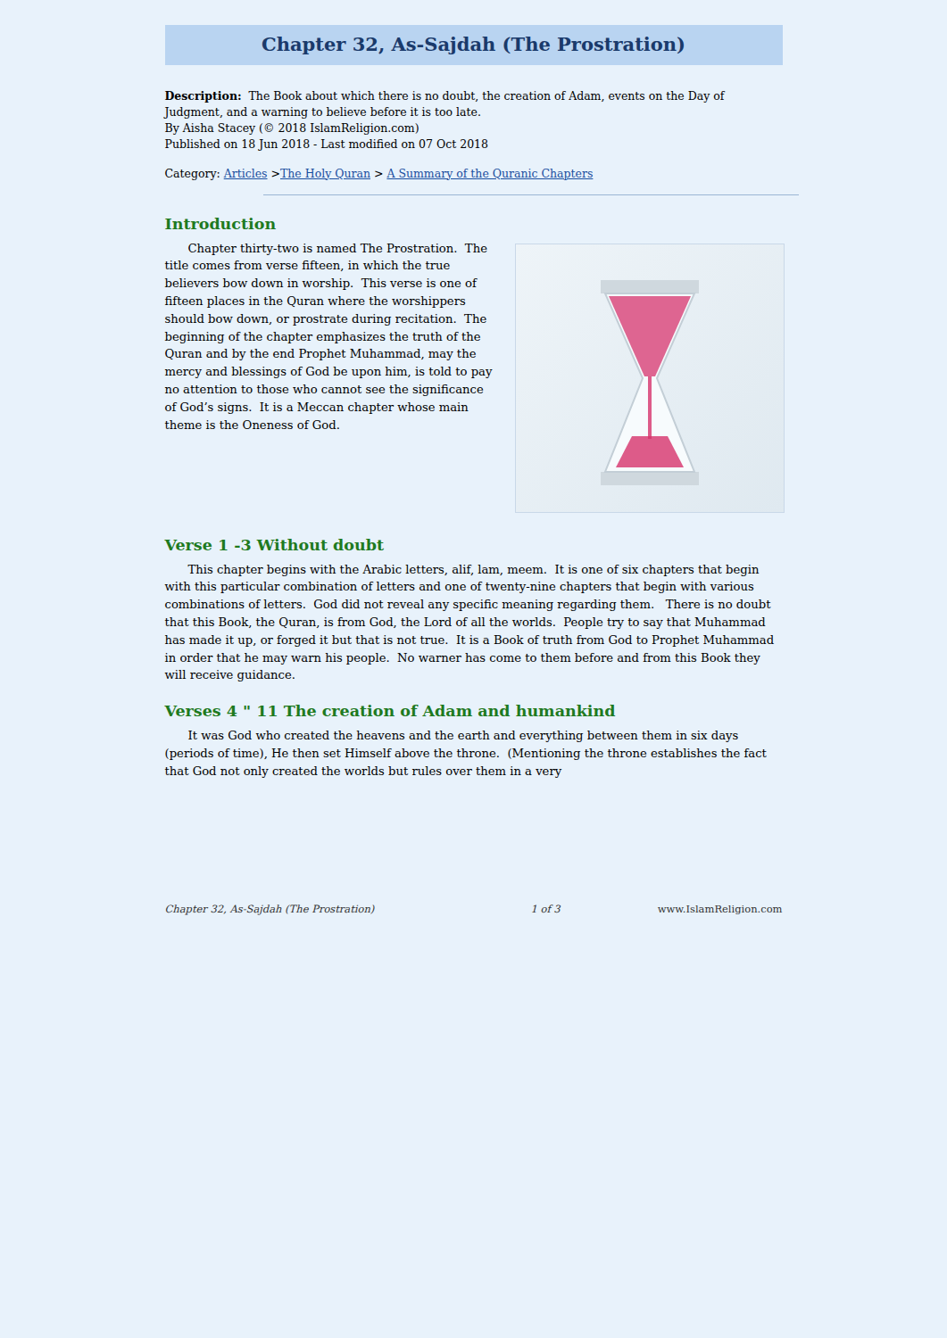Chapter 32, As-Sajdah (The Prostration)
Description: The Book about which there is no doubt, the creation of Adam, events on the Day of Judgment, and a warning to believe before it is too late.
By Aisha Stacey (© 2018 IslamReligion.com)
Published on 18 Jun 2018 - Last modified on 07 Oct 2018
Category: Articles >The Holy Quran > A Summary of the Quranic Chapters
Introduction
Chapter thirty-two is named The Prostration. The title comes from verse fifteen, in which the true believers bow down in worship. This verse is one of fifteen places in the Quran where the worshippers should bow down, or prostrate during recitation. The beginning of the chapter emphasizes the truth of the Quran and by the end Prophet Muhammad, may the mercy and blessings of God be upon him, is told to pay no attention to those who cannot see the significance of God’s signs. It is a Meccan chapter whose main theme is the Oneness of God.
Verse 1 -3 Without doubt
This chapter begins with the Arabic letters, alif, lam, meem. It is one of six chapters that begin with this particular combination of letters and one of twenty-nine chapters that begin with various combinations of letters. God did not reveal any specific meaning regarding them. There is no doubt that this Book, the Quran, is from God, the Lord of all the worlds. People try to say that Muhammad has made it up, or forged it but that is not true. It is a Book of truth from God to Prophet Muhammad in order that he may warn his people. No warner has come to them before and from this Book they will receive guidance.
Verses 4 " 11 The creation of Adam and humankind
It was God who created the heavens and the earth and everything between them in six days (periods of time), He then set Himself above the throne. (Mentioning the throne establishes the fact that God not only created the worlds but rules over them in a very
| Chapter 32, As-Sajdah (The Prostration) | 1 of 3 | www.IslamReligion.com |